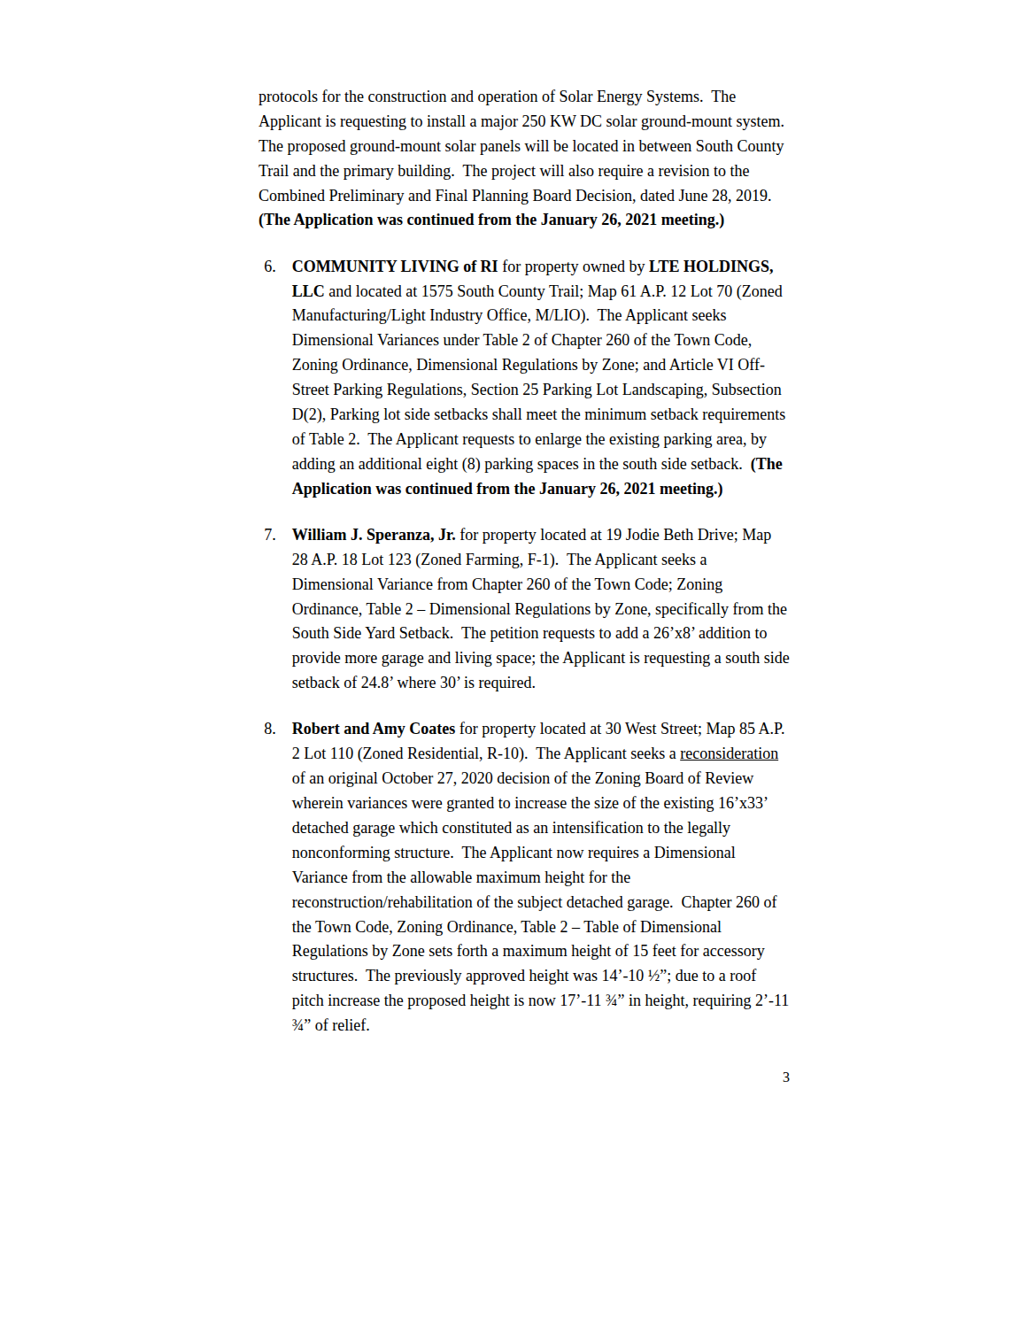protocols for the construction and operation of Solar Energy Systems. The Applicant is requesting to install a major 250 KW DC solar ground-mount system. The proposed ground-mount solar panels will be located in between South County Trail and the primary building. The project will also require a revision to the Combined Preliminary and Final Planning Board Decision, dated June 28, 2019. (The Application was continued from the January 26, 2021 meeting.)
6. COMMUNITY LIVING of RI for property owned by LTE HOLDINGS, LLC and located at 1575 South County Trail; Map 61 A.P. 12 Lot 70 (Zoned Manufacturing/Light Industry Office, M/LIO). The Applicant seeks Dimensional Variances under Table 2 of Chapter 260 of the Town Code, Zoning Ordinance, Dimensional Regulations by Zone; and Article VI Off-Street Parking Regulations, Section 25 Parking Lot Landscaping, Subsection D(2), Parking lot side setbacks shall meet the minimum setback requirements of Table 2. The Applicant requests to enlarge the existing parking area, by adding an additional eight (8) parking spaces in the south side setback. (The Application was continued from the January 26, 2021 meeting.)
7. William J. Speranza, Jr. for property located at 19 Jodie Beth Drive; Map 28 A.P. 18 Lot 123 (Zoned Farming, F-1). The Applicant seeks a Dimensional Variance from Chapter 260 of the Town Code; Zoning Ordinance, Table 2 – Dimensional Regulations by Zone, specifically from the South Side Yard Setback. The petition requests to add a 26’x8’ addition to provide more garage and living space; the Applicant is requesting a south side setback of 24.8’ where 30’ is required.
8. Robert and Amy Coates for property located at 30 West Street; Map 85 A.P. 2 Lot 110 (Zoned Residential, R-10). The Applicant seeks a reconsideration of an original October 27, 2020 decision of the Zoning Board of Review wherein variances were granted to increase the size of the existing 16’x33’ detached garage which constituted as an intensification to the legally nonconforming structure. The Applicant now requires a Dimensional Variance from the allowable maximum height for the reconstruction/rehabilitation of the subject detached garage. Chapter 260 of the Town Code, Zoning Ordinance, Table 2 – Table of Dimensional Regulations by Zone sets forth a maximum height of 15 feet for accessory structures. The previously approved height was 14’-10 ½”; due to a roof pitch increase the proposed height is now 17’-11 ¾” in height, requiring 2’-11 ¾” of relief.
3